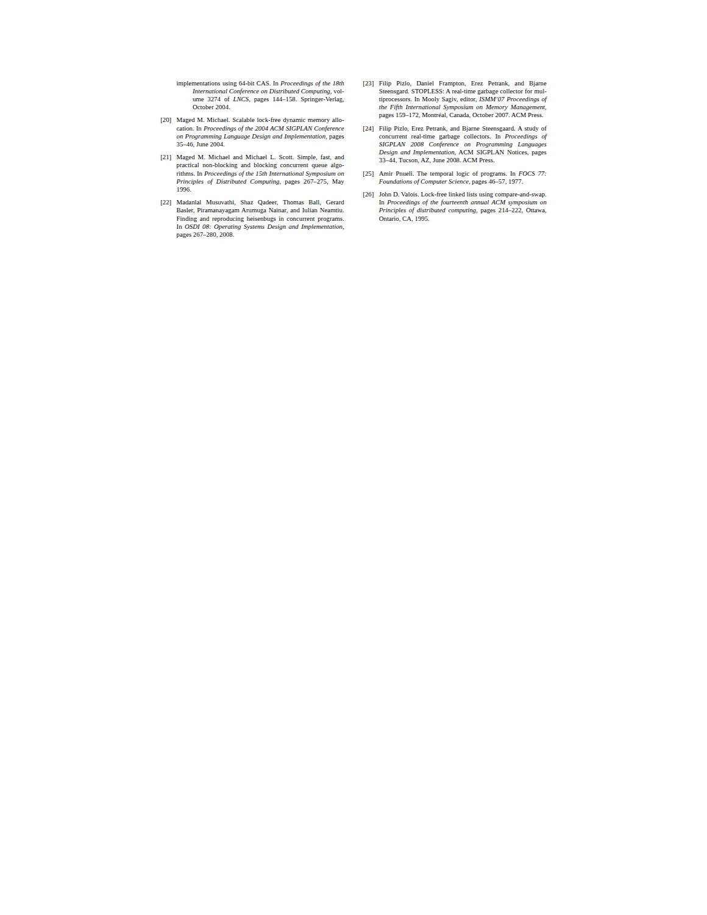implementations using 64-bit CAS. In Proceedings of the 18th International Conference on Distributed Computing, volume 3274 of LNCS, pages 144–158. Springer-Verlag, October 2004.
[20]
Maged M. Michael. Scalable lock-free dynamic memory allocation. In Proceedings of the 2004 ACM SIGPLAN Conference on Programming Language Design and Implementation, pages 35–46, June 2004.
[21]
Maged M. Michael and Michael L. Scott. Simple, fast, and practical non-blocking and blocking concurrent queue algorithms. In Proceedings of the 15th International Symposium on Principles of Distributed Computing, pages 267–275, May 1996.
[22]
Madanlal Musuvathi, Shaz Qadeer, Thomas Ball, Gerard Basler, Piramanayagam Arumuga Nainar, and Iulian Neamtiu. Finding and reproducing heisenbugs in concurrent programs. In OSDI 08: Operating Systems Design and Implementation, pages 267–280, 2008.
[23]
Filip Pizlo, Daniel Frampton, Erez Petrank, and Bjarne Steensgard. STOPLESS: A real-time garbage collector for multiprocessors. In Mooly Sagiv, editor, ISMM’07 Proceedings of the Fifth International Symposium on Memory Management, pages 159–172, Montréal, Canada, October 2007. ACM Press.
[24]
Filip Pizlo, Erez Petrank, and Bjarne Steensgaard. A study of concurrent real-time garbage collectors. In Proceedings of SIGPLAN 2008 Conference on Programming Languages Design and Implementation, ACM SIGPLAN Notices, pages 33–44, Tucson, AZ, June 2008. ACM Press.
[25]
Amir Pnueli. The temporal logic of programs. In FOCS 77: Foundations of Computer Science, pages 46–57, 1977.
[26]
John D. Valois. Lock-free linked lists using compare-and-swap. In Proceedings of the fourteenth annual ACM symposium on Principles of distributed computing, pages 214–222, Ottawa, Ontario, CA, 1995.